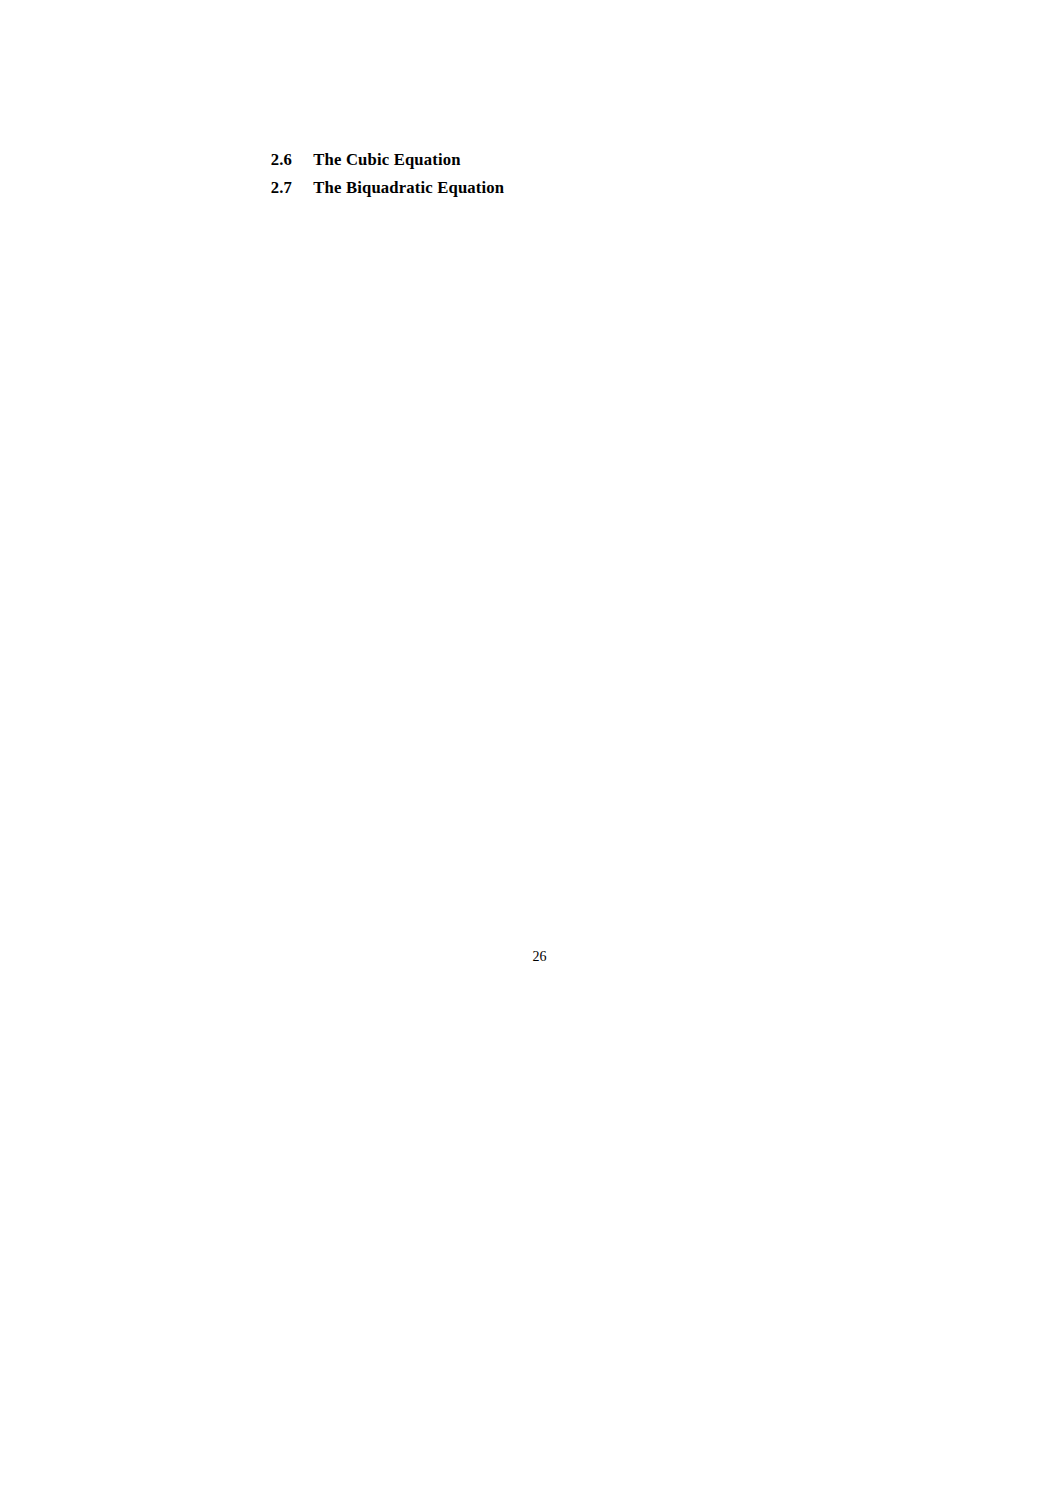2.6 The Cubic Equation
2.7 The Biquadratic Equation
26